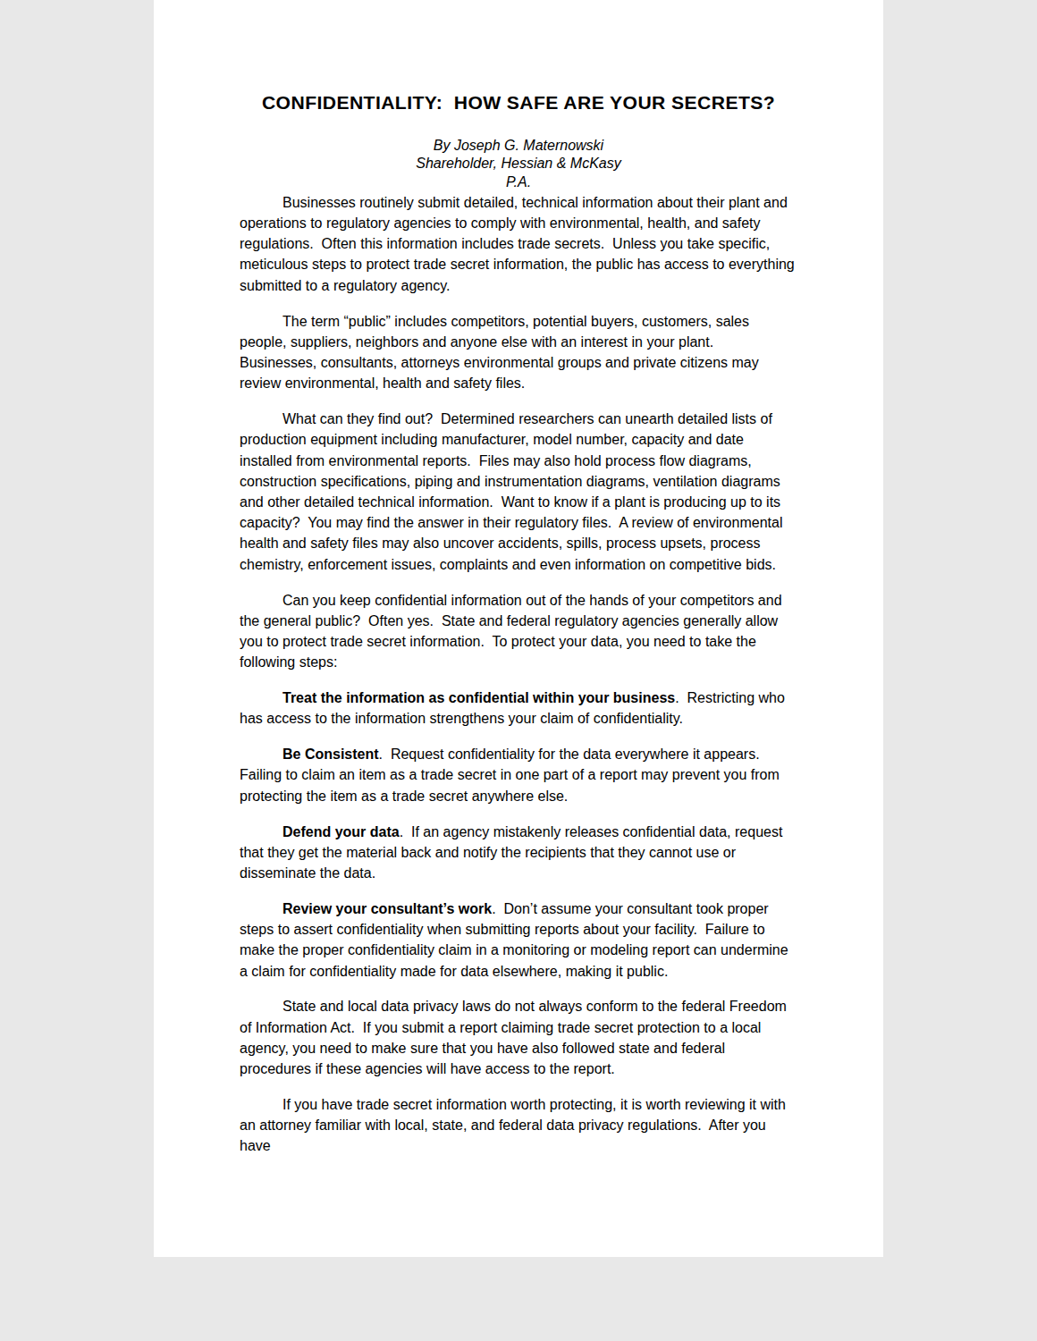CONFIDENTIALITY: HOW SAFE ARE YOUR SECRETS?
By Joseph G. Maternowski Shareholder, Hessian & McKasy P.A.
Businesses routinely submit detailed, technical information about their plant and operations to regulatory agencies to comply with environmental, health, and safety regulations. Often this information includes trade secrets. Unless you take specific, meticulous steps to protect trade secret information, the public has access to everything submitted to a regulatory agency.
The term “public” includes competitors, potential buyers, customers, sales people, suppliers, neighbors and anyone else with an interest in your plant. Businesses, consultants, attorneys environmental groups and private citizens may review environmental, health and safety files.
What can they find out? Determined researchers can unearth detailed lists of production equipment including manufacturer, model number, capacity and date installed from environmental reports. Files may also hold process flow diagrams, construction specifications, piping and instrumentation diagrams, ventilation diagrams and other detailed technical information. Want to know if a plant is producing up to its capacity? You may find the answer in their regulatory files. A review of environmental health and safety files may also uncover accidents, spills, process upsets, process chemistry, enforcement issues, complaints and even information on competitive bids.
Can you keep confidential information out of the hands of your competitors and the general public? Often yes. State and federal regulatory agencies generally allow you to protect trade secret information. To protect your data, you need to take the following steps:
Treat the information as confidential within your business. Restricting who has access to the information strengthens your claim of confidentiality.
Be Consistent. Request confidentiality for the data everywhere it appears. Failing to claim an item as a trade secret in one part of a report may prevent you from protecting the item as a trade secret anywhere else.
Defend your data. If an agency mistakenly releases confidential data, request that they get the material back and notify the recipients that they cannot use or disseminate the data.
Review your consultant’s work. Don’t assume your consultant took proper steps to assert confidentiality when submitting reports about your facility. Failure to make the proper confidentiality claim in a monitoring or modeling report can undermine a claim for confidentiality made for data elsewhere, making it public.
State and local data privacy laws do not always conform to the federal Freedom of Information Act. If you submit a report claiming trade secret protection to a local agency, you need to make sure that you have also followed state and federal procedures if these agencies will have access to the report.
If you have trade secret information worth protecting, it is worth reviewing it with an attorney familiar with local, state, and federal data privacy regulations. After you have